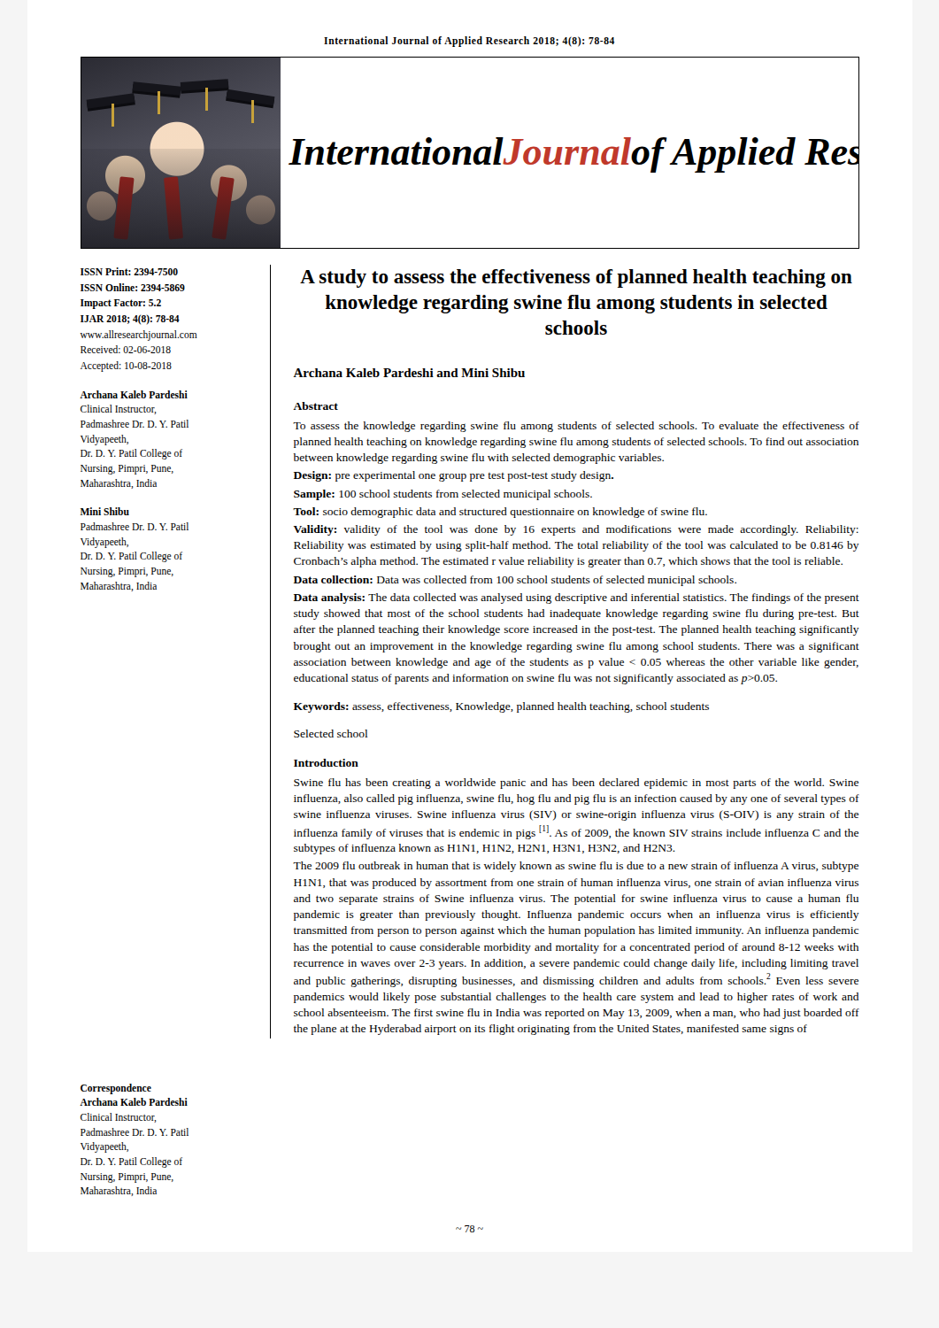International Journal of Applied Research 2018; 4(8): 78-84
International Journal of Applied Research
ISSN Print: 2394-7500
ISSN Online: 2394-5869
Impact Factor: 5.2
IJAR 2018; 4(8): 78-84
www.allresearchjournal.com
Received: 02-06-2018
Accepted: 10-08-2018
Archana Kaleb Pardeshi
Clinical Instructor,
Padmashree Dr. D. Y. Patil
Vidyapeeth,
Dr. D. Y. Patil College of
Nursing, Pimpri, Pune,
Maharashtra, India
Mini Shibu
Padmashree Dr. D. Y. Patil
Vidyapeeth,
Dr. D. Y. Patil College of
Nursing, Pimpri, Pune,
Maharashtra, India
A study to assess the effectiveness of planned health teaching on knowledge regarding swine flu among students in selected schools
Archana Kaleb Pardeshi and Mini Shibu
Abstract
To assess the knowledge regarding swine flu among students of selected schools. To evaluate the effectiveness of planned health teaching on knowledge regarding swine flu among students of selected schools. To find out association between knowledge regarding swine flu with selected demographic variables.
Design: pre experimental one group pre test post-test study design.
Sample: 100 school students from selected municipal schools.
Tool: socio demographic data and structured questionnaire on knowledge of swine flu.
Validity: validity of the tool was done by 16 experts and modifications were made accordingly. Reliability: Reliability was estimated by using split-half method. The total reliability of the tool was calculated to be 0.8146 by Cronbach’s alpha method. The estimated r value reliability is greater than 0.7, which shows that the tool is reliable.
Data collection: Data was collected from 100 school students of selected municipal schools.
Data analysis: The data collected was analysed using descriptive and inferential statistics. The findings of the present study showed that most of the school students had inadequate knowledge regarding swine flu during pre-test. But after the planned teaching their knowledge score increased in the post-test. The planned health teaching significantly brought out an improvement in the knowledge regarding swine flu among school students. There was a significant association between knowledge and age of the students as p value < 0.05 whereas the other variable like gender, educational status of parents and information on swine flu was not significantly associated as p>0.05.
Keywords: assess, effectiveness, Knowledge, planned health teaching, school students
Selected school
Introduction
Swine flu has been creating a worldwide panic and has been declared epidemic in most parts of the world. Swine influenza, also called pig influenza, swine flu, hog flu and pig flu is an infection caused by any one of several types of swine influenza viruses. Swine influenza virus (SIV) or swine-origin influenza virus (S-OIV) is any strain of the influenza family of viruses that is endemic in pigs [1]. As of 2009, the known SIV strains include influenza C and the subtypes of influenza known as H1N1, H1N2, H2N1, H3N1, H3N2, and H2N3.
The 2009 flu outbreak in human that is widely known as swine flu is due to a new strain of influenza A virus, subtype H1N1, that was produced by assortment from one strain of human influenza virus, one strain of avian influenza virus and two separate strains of Swine influenza virus. The potential for swine influenza virus to cause a human flu pandemic is greater than previously thought. Influenza pandemic occurs when an influenza virus is efficiently transmitted from person to person against which the human population has limited immunity. An influenza pandemic has the potential to cause considerable morbidity and mortality for a concentrated period of around 8-12 weeks with recurrence in waves over 2-3 years. In addition, a severe pandemic could change daily life, including limiting travel and public gatherings, disrupting businesses, and dismissing children and adults from schools.2 Even less severe pandemics would likely pose substantial challenges to the health care system and lead to higher rates of work and school absenteeism. The first swine flu in India was reported on May 13, 2009, when a man, who had just boarded off the plane at the Hyderabad airport on its flight originating from the United States, manifested same signs of
Correspondence
Archana Kaleb Pardeshi
Clinical Instructor,
Padmashree Dr. D. Y. Patil
Vidyapeeth,
Dr. D. Y. Patil College of
Nursing, Pimpri, Pune,
Maharashtra, India
~ 78 ~